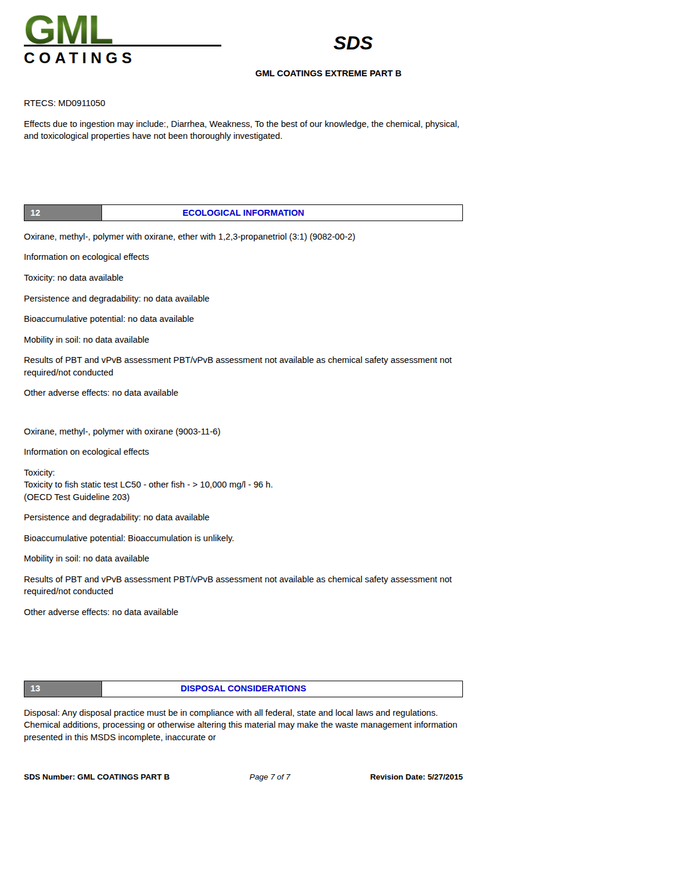GML
COATINGS
SDS
GML COATINGS EXTREME PART B
RTECS: MD0911050
Effects due to ingestion may include:, Diarrhea, Weakness, To the best of our knowledge, the chemical, physical, and toxicological properties have not been thoroughly investigated.
12
ECOLOGICAL INFORMATION
Oxirane, methyl-, polymer with oxirane, ether with 1,2,3-propanetriol (3:1) (9082-00-2)
Information on ecological effects
Toxicity: no data available
Persistence and degradability: no data available
Bioaccumulative potential: no data available
Mobility in soil: no data available
Results of PBT and vPvB assessment PBT/vPvB assessment not available as chemical safety assessment not required/not conducted
Other adverse effects: no data available
Oxirane, methyl-, polymer with oxirane (9003-11-6)
Information on ecological effects
Toxicity:
Toxicity to fish static test LC50 - other fish - > 10,000 mg/l - 96 h.
(OECD Test Guideline 203)
Persistence and degradability: no data available
Bioaccumulative potential: Bioaccumulation is unlikely.
Mobility in soil: no data available
Results of PBT and vPvB assessment PBT/vPvB assessment not available as chemical safety assessment not required/not conducted
Other adverse effects: no data available
13
DISPOSAL CONSIDERATIONS
Disposal: Any disposal practice must be in compliance with all federal, state and local laws and regulations. Chemical additions, processing or otherwise altering this material may make the waste management information presented in this MSDS incomplete, inaccurate or
SDS Number: GML COATINGS PART B
Page 7 of 7
Revision Date: 5/27/2015